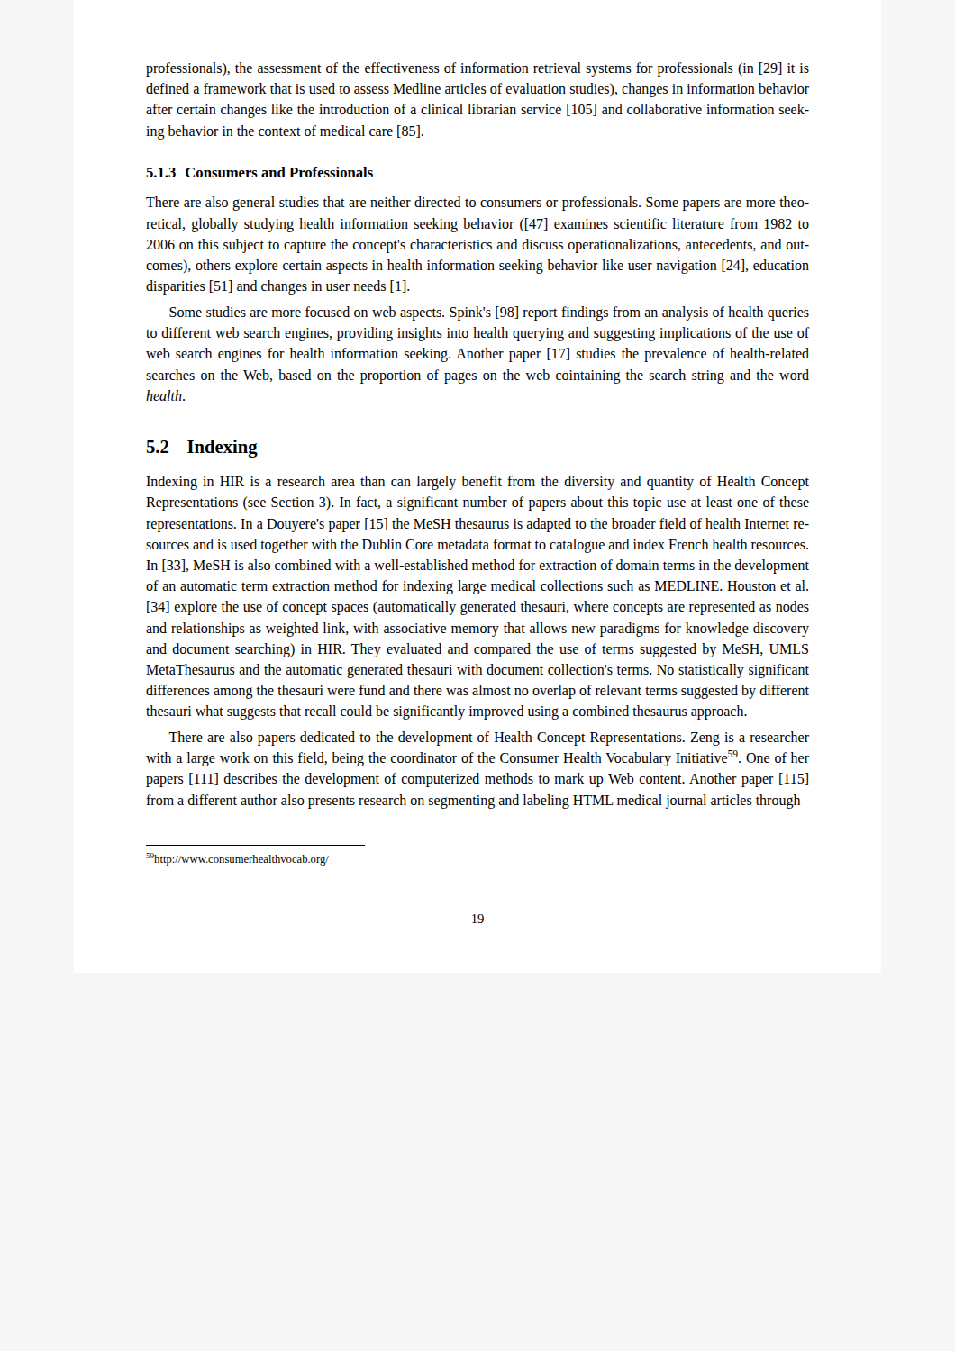professionals), the assessment of the effectiveness of information retrieval systems for professionals (in [29] it is defined a framework that is used to assess Medline articles of evaluation studies), changes in information behavior after certain changes like the introduction of a clinical librarian service [105] and collaborative information seeking behavior in the context of medical care [85].
5.1.3 Consumers and Professionals
There are also general studies that are neither directed to consumers or professionals. Some papers are more theoretical, globally studying health information seeking behavior ([47] examines scientific literature from 1982 to 2006 on this subject to capture the concept's characteristics and discuss operationalizations, antecedents, and outcomes), others explore certain aspects in health information seeking behavior like user navigation [24], education disparities [51] and changes in user needs [1].
Some studies are more focused on web aspects. Spink's [98] report findings from an analysis of health queries to different web search engines, providing insights into health querying and suggesting implications of the use of web search engines for health information seeking. Another paper [17] studies the prevalence of health-related searches on the Web, based on the proportion of pages on the web cointaining the search string and the word health.
5.2 Indexing
Indexing in HIR is a research area than can largely benefit from the diversity and quantity of Health Concept Representations (see Section 3). In fact, a significant number of papers about this topic use at least one of these representations. In a Douyere's paper [15] the MeSH thesaurus is adapted to the broader field of health Internet resources and is used together with the Dublin Core metadata format to catalogue and index French health resources. In [33], MeSH is also combined with a well-established method for extraction of domain terms in the development of an automatic term extraction method for indexing large medical collections such as MEDLINE. Houston et al. [34] explore the use of concept spaces (automatically generated thesauri, where concepts are represented as nodes and relationships as weighted link, with associative memory that allows new paradigms for knowledge discovery and document searching) in HIR. They evaluated and compared the use of terms suggested by MeSH, UMLS MetaThesaurus and the automatic generated thesauri with document collection's terms. No statistically significant differences among the thesauri were fund and there was almost no overlap of relevant terms suggested by different thesauri what suggests that recall could be significantly improved using a combined thesaurus approach.
There are also papers dedicated to the development of Health Concept Representations. Zeng is a researcher with a large work on this field, being the coordinator of the Consumer Health Vocabulary Initiative59. One of her papers [111] describes the development of computerized methods to mark up Web content. Another paper [115] from a different author also presents research on segmenting and labeling HTML medical journal articles through
59http://www.consumerhealthvocab.org/
19